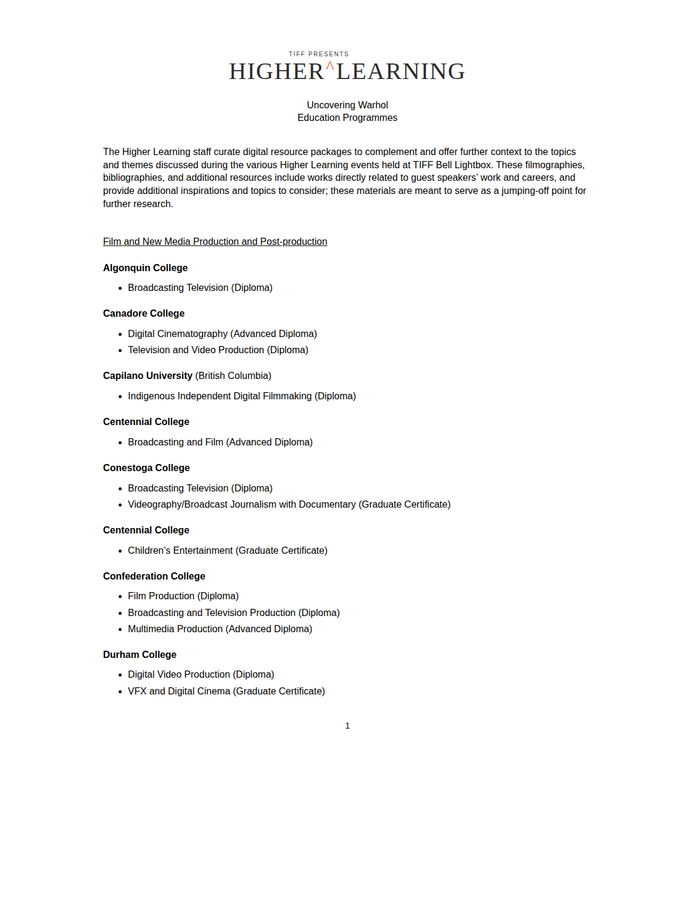TIFF PRESENTS HIGHER^LEARNING
Uncovering Warhol Education Programmes
The Higher Learning staff curate digital resource packages to complement and offer further context to the topics and themes discussed during the various Higher Learning events held at TIFF Bell Lightbox. These filmographies, bibliographies, and additional resources include works directly related to guest speakers’ work and careers, and provide additional inspirations and topics to consider; these materials are meant to serve as a jumping-off point for further research.
Film and New Media Production and Post-production
Algonquin College
Broadcasting Television (Diploma)
Canadore College
Digital Cinematography (Advanced Diploma)
Television and Video Production (Diploma)
Capilano University (British Columbia)
Indigenous Independent Digital Filmmaking (Diploma)
Centennial College
Broadcasting and Film (Advanced Diploma)
Conestoga College
Broadcasting Television (Diploma)
Videography/Broadcast Journalism with Documentary (Graduate Certificate)
Centennial College
Children’s Entertainment (Graduate Certificate)
Confederation College
Film Production (Diploma)
Broadcasting and Television Production (Diploma)
Multimedia Production (Advanced Diploma)
Durham College
Digital Video Production (Diploma)
VFX and Digital Cinema (Graduate Certificate)
1